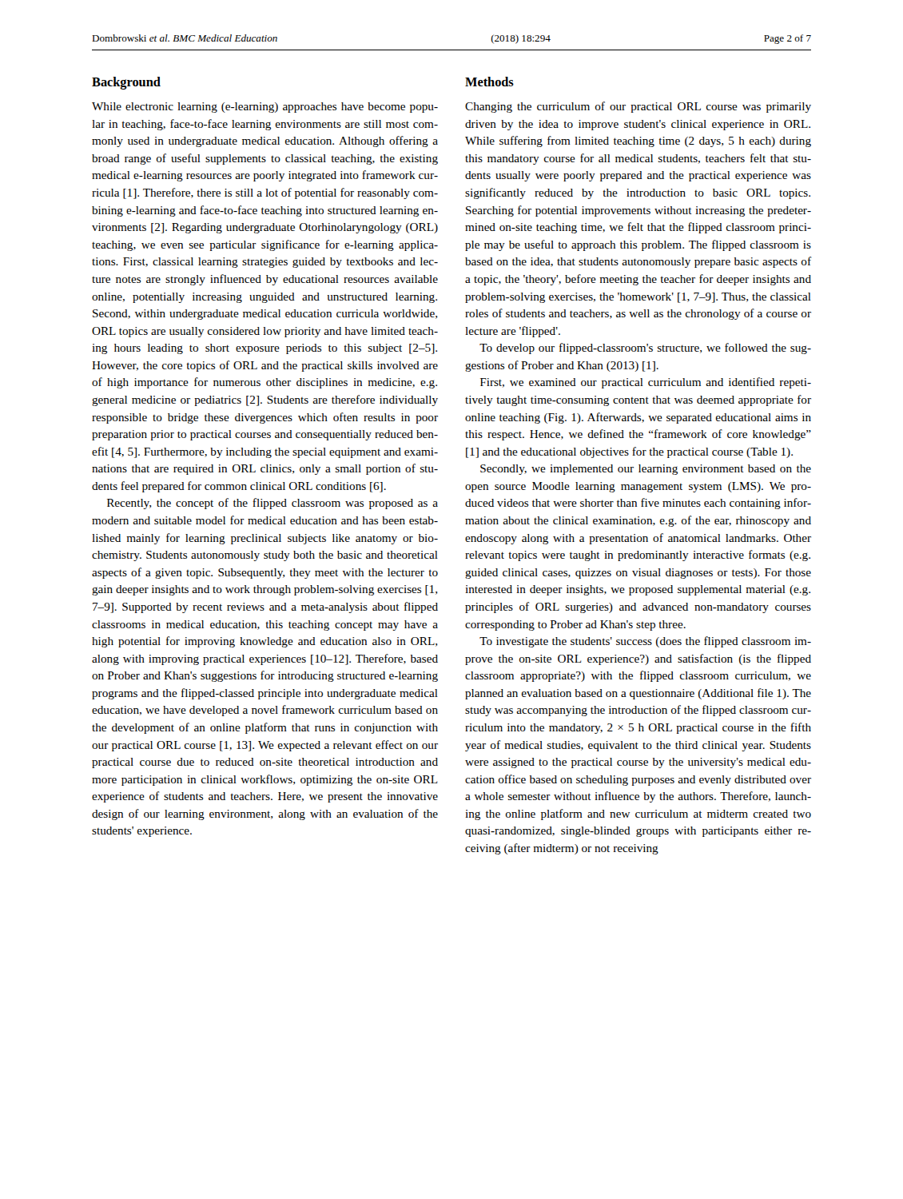Dombrowski et al. BMC Medical Education (2018) 18:294 Page 2 of 7
Background
While electronic learning (e-learning) approaches have become popular in teaching, face-to-face learning environments are still most commonly used in undergraduate medical education. Although offering a broad range of useful supplements to classical teaching, the existing medical e-learning resources are poorly integrated into framework curricula [1]. Therefore, there is still a lot of potential for reasonably combining e-learning and face-to-face teaching into structured learning environments [2]. Regarding undergraduate Otorhinolaryngology (ORL) teaching, we even see particular significance for e-learning applications. First, classical learning strategies guided by textbooks and lecture notes are strongly influenced by educational resources available online, potentially increasing unguided and unstructured learning. Second, within undergraduate medical education curricula worldwide, ORL topics are usually considered low priority and have limited teaching hours leading to short exposure periods to this subject [2–5]. However, the core topics of ORL and the practical skills involved are of high importance for numerous other disciplines in medicine, e.g. general medicine or pediatrics [2]. Students are therefore individually responsible to bridge these divergences which often results in poor preparation prior to practical courses and consequentially reduced benefit [4, 5]. Furthermore, by including the special equipment and examinations that are required in ORL clinics, only a small portion of students feel prepared for common clinical ORL conditions [6].
Recently, the concept of the flipped classroom was proposed as a modern and suitable model for medical education and has been established mainly for learning preclinical subjects like anatomy or biochemistry. Students autonomously study both the basic and theoretical aspects of a given topic. Subsequently, they meet with the lecturer to gain deeper insights and to work through problem-solving exercises [1, 7–9]. Supported by recent reviews and a meta-analysis about flipped classrooms in medical education, this teaching concept may have a high potential for improving knowledge and education also in ORL, along with improving practical experiences [10–12]. Therefore, based on Prober and Khan's suggestions for introducing structured e-learning programs and the flipped-classed principle into undergraduate medical education, we have developed a novel framework curriculum based on the development of an online platform that runs in conjunction with our practical ORL course [1, 13]. We expected a relevant effect on our practical course due to reduced on-site theoretical introduction and more participation in clinical workflows, optimizing the on-site ORL experience of students and teachers. Here, we present the innovative design of our learning environment, along with an evaluation of the students' experience.
Methods
Changing the curriculum of our practical ORL course was primarily driven by the idea to improve student's clinical experience in ORL. While suffering from limited teaching time (2 days, 5 h each) during this mandatory course for all medical students, teachers felt that students usually were poorly prepared and the practical experience was significantly reduced by the introduction to basic ORL topics. Searching for potential improvements without increasing the predetermined on-site teaching time, we felt that the flipped classroom principle may be useful to approach this problem. The flipped classroom is based on the idea, that students autonomously prepare basic aspects of a topic, the 'theory', before meeting the teacher for deeper insights and problem-solving exercises, the 'homework' [1, 7–9]. Thus, the classical roles of students and teachers, as well as the chronology of a course or lecture are 'flipped'.
To develop our flipped-classroom's structure, we followed the suggestions of Prober and Khan (2013) [1].
First, we examined our practical curriculum and identified repetitively taught time-consuming content that was deemed appropriate for online teaching (Fig. 1). Afterwards, we separated educational aims in this respect. Hence, we defined the “framework of core knowledge” [1] and the educational objectives for the practical course (Table 1).
Secondly, we implemented our learning environment based on the open source Moodle learning management system (LMS). We produced videos that were shorter than five minutes each containing information about the clinical examination, e.g. of the ear, rhinoscopy and endoscopy along with a presentation of anatomical landmarks. Other relevant topics were taught in predominantly interactive formats (e.g. guided clinical cases, quizzes on visual diagnoses or tests). For those interested in deeper insights, we proposed supplemental material (e.g. principles of ORL surgeries) and advanced non-mandatory courses corresponding to Prober ad Khan's step three.
To investigate the students' success (does the flipped classroom improve the on-site ORL experience?) and satisfaction (is the flipped classroom appropriate?) with the flipped classroom curriculum, we planned an evaluation based on a questionnaire (Additional file 1). The study was accompanying the introduction of the flipped classroom curriculum into the mandatory, 2 × 5 h ORL practical course in the fifth year of medical studies, equivalent to the third clinical year. Students were assigned to the practical course by the university's medical education office based on scheduling purposes and evenly distributed over a whole semester without influence by the authors. Therefore, launching the online platform and new curriculum at midterm created two quasi-randomized, single-blinded groups with participants either receiving (after midterm) or not receiving